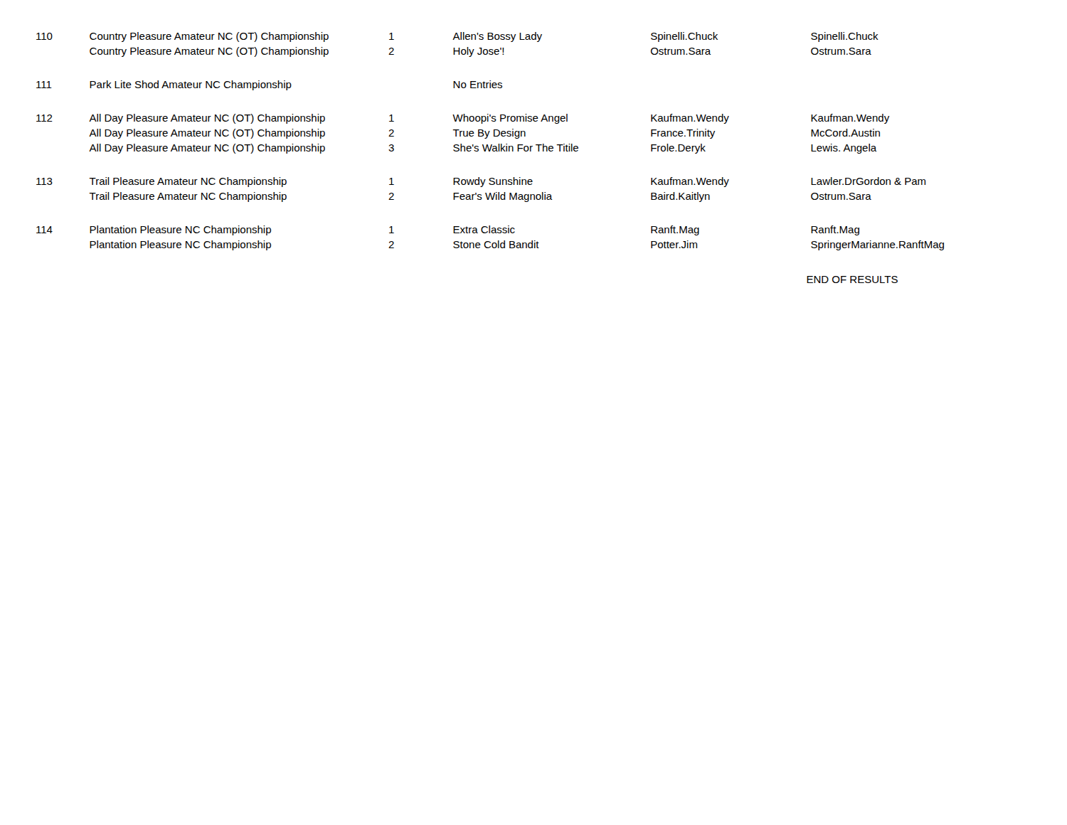| 110 | Country Pleasure Amateur NC (OT) Championship | 1 | Allen's Bossy Lady | Spinelli.Chuck | Spinelli.Chuck |
| | Country Pleasure Amateur NC (OT) Championship | 2 | Holy Jose'! | Ostrum.Sara | Ostrum.Sara |
| 111 | Park Lite Shod Amateur NC Championship | | No Entries | | |
| 112 | All Day Pleasure Amateur NC (OT) Championship | 1 | Whoopi's Promise Angel | Kaufman.Wendy | Kaufman.Wendy |
| | All Day Pleasure Amateur NC (OT) Championship | 2 | True By Design | France.Trinity | McCord.Austin |
| | All Day Pleasure Amateur NC (OT) Championship | 3 | She's Walkin For The Titile | Frole.Deryk | Lewis. Angela |
| 113 | Trail Pleasure Amateur NC Championship | 1 | Rowdy Sunshine | Kaufman.Wendy | Lawler.DrGordon & Pam |
| | Trail Pleasure Amateur NC Championship | 2 | Fear's Wild Magnolia | Baird.Kaitlyn | Ostrum.Sara |
| 114 | Plantation Pleasure NC Championship | 1 | Extra Classic | Ranft.Mag | Ranft.Mag |
| | Plantation Pleasure NC Championship | 2 | Stone Cold Bandit | Potter.Jim | SpringerMarianne.RanftMag |
| | END OF RESULTS |